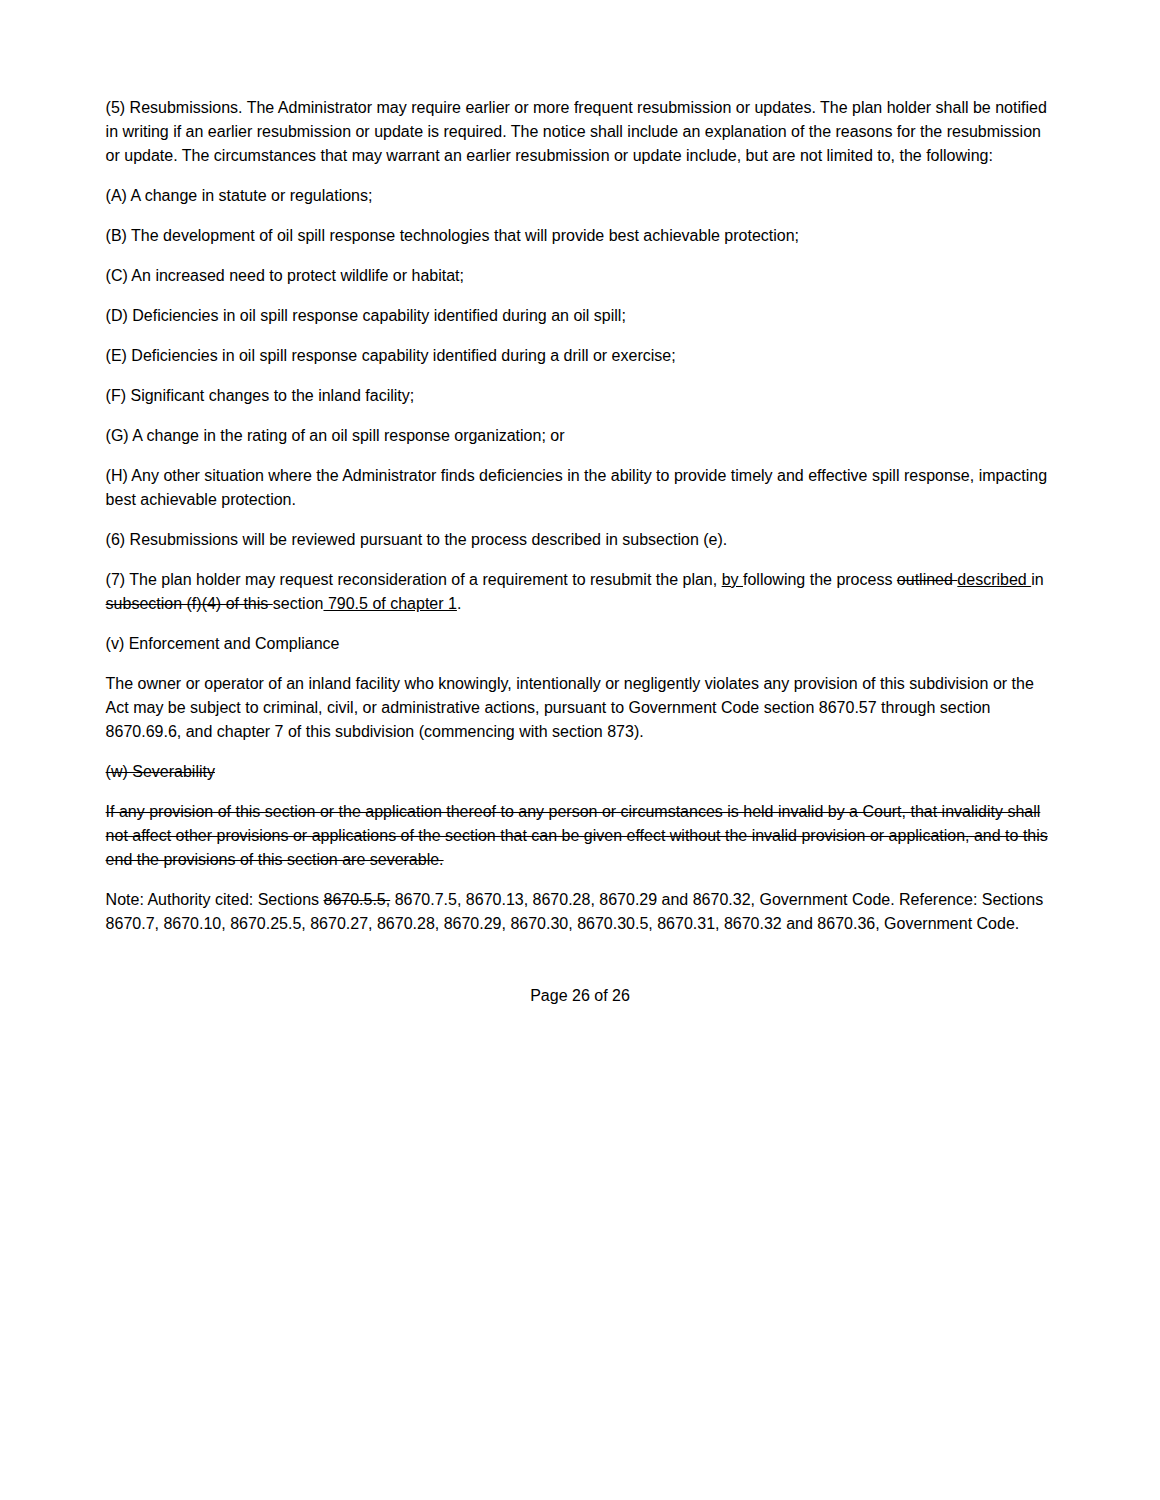(5) Resubmissions. The Administrator may require earlier or more frequent resubmission or updates. The plan holder shall be notified in writing if an earlier resubmission or update is required. The notice shall include an explanation of the reasons for the resubmission or update. The circumstances that may warrant an earlier resubmission or update include, but are not limited to, the following:
(A) A change in statute or regulations;
(B) The development of oil spill response technologies that will provide best achievable protection;
(C) An increased need to protect wildlife or habitat;
(D) Deficiencies in oil spill response capability identified during an oil spill;
(E) Deficiencies in oil spill response capability identified during a drill or exercise;
(F) Significant changes to the inland facility;
(G) A change in the rating of an oil spill response organization; or
(H) Any other situation where the Administrator finds deficiencies in the ability to provide timely and effective spill response, impacting best achievable protection.
(6) Resubmissions will be reviewed pursuant to the process described in subsection (e).
(7) The plan holder may request reconsideration of a requirement to resubmit the plan, by following the process outlined described in subsection (f)(4) of this section 790.5 of chapter 1.
(v) Enforcement and Compliance
The owner or operator of an inland facility who knowingly, intentionally or negligently violates any provision of this subdivision or the Act may be subject to criminal, civil, or administrative actions, pursuant to Government Code section 8670.57 through section 8670.69.6, and chapter 7 of this subdivision (commencing with section 873).
(w) Severability
If any provision of this section or the application thereof to any person or circumstances is held invalid by a Court, that invalidity shall not affect other provisions or applications of the section that can be given effect without the invalid provision or application, and to this end the provisions of this section are severable.
Note: Authority cited: Sections 8670.5.5, 8670.7.5, 8670.13, 8670.28, 8670.29 and 8670.32, Government Code. Reference: Sections 8670.7, 8670.10, 8670.25.5, 8670.27, 8670.28, 8670.29, 8670.30, 8670.30.5, 8670.31, 8670.32 and 8670.36, Government Code.
Page 26 of 26